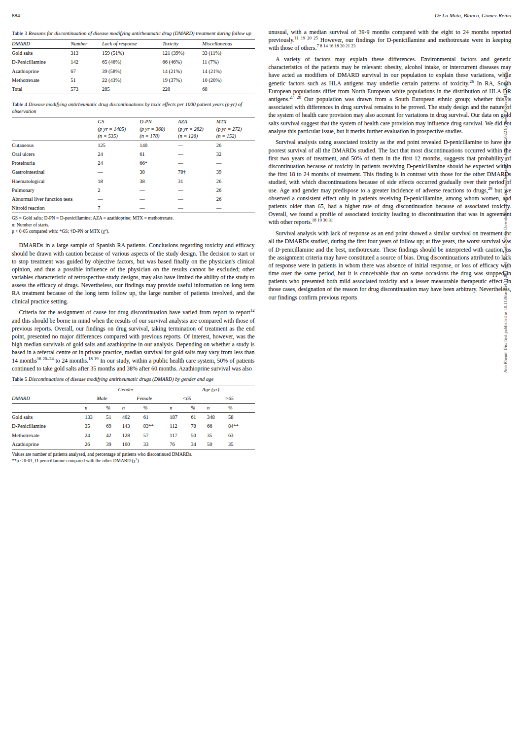884 De La Mata, Blanco, Gómez-Reino
Ann Rheum Dis: first published as 10.1136/ard.54.11.881 on 1 November 1995. Downloaded from http://ard.bmj.com/ on June 30, 2022 by guest. Protected by copyright.
Table 3 Reasons for discontinuation of disease modifying antirheumatic drug (DMARD) treatment during follow up
| DMARD | Number | Lack of response | Toxicity | Miscellaneous |
| --- | --- | --- | --- | --- |
| Gold salts | 313 | 159 (51%) | 121 (39%) | 33 (11%) |
| D-Penicillamine | 142 | 65 (46%) | 66 (46%) | 11 (7%) |
| Azathioprine | 67 | 39 (58%) | 14 (21%) | 14 (21%) |
| Methotrexate | 51 | 22 (43%) | 19 (37%) | 10 (20%) |
| Total | 573 | 285 | 220 | 68 |
Table 4 Disease modifying antirheumatic drug discontinuations by toxic effects per 1000 patient years (p·yr) of observation
| | GS (p·yr = 1405) (n = 535) | D-PN (p·yr = 360) (n = 178) | AZA (p·yr = 282) (n = 126) | MTX (p·yr = 272) (n = 152) |
| --- | --- | --- | --- | --- |
| Cutaneous | 125 | 140 | — | 26 |
| Oral ulcers | 24 | 61 | — | 32 |
| Proteinuria | 24 | 66* | — | — |
| Gastrointestinal | — | 38 | 78† | 39 |
| Haematological | 18 | 38 | 31 | 26 |
| Pulmonary | 2 | — | — | 26 |
| Abnormal liver function tests | — | — | — | 26 |
| Nitroid reaction | 7 | — | — | — |
GS = Gold salts; D-PN = D-penicillamine; AZA = azathioprine; MTX = methotrexate.
n: Number of starts.
p < 0·05 compared with: *GS; †D-PN or MTX (χ2).
DMARDs in a large sample of Spanish RA patients. Conclusions regarding toxicity and efficacy should be drawn with caution because of various aspects of the study design. The decision to start or to stop treatment was guided by objective factors, but was based finally on the physician's clinical opinion, and thus a possible influence of the physician on the results cannot be excluded; other variables characteristic of retrospective study designs, may also have limited the ability of the study to assess the efficacy of drugs. Nevertheless, our findings may provide useful information on long term RA treatment because of the long term follow up, the large number of patients involved, and the clinical practice setting.
Criteria for the assignment of cause for drug discontinuation have varied from report to report12 and this should be borne in mind when the results of our survival analysis are compared with those of previous reports. Overall, our findings on drug survival, taking termination of treatment as the end point, presented no major differences compared with previous reports. Of interest, however, was the high median survivals of gold salts and azathioprine in our analysis. Depending on whether a study is based in a referral centre or in private practice, median survival for gold salts may vary from less than 14 months16 20–24 to 24 months.18 19 In our study, within a public health care system, 50% of patients continued to take gold salts after 35 months and 38% after 60 months. Azathioprine survival was also
Table 5 Discontinuations of disease modifying antirheumatic drugs (DMARD) by gender and age
| DMARD | Gender | Age (yr) |
| --- | --- | --- |
| Male | Female | <65 | >65 |
| | n | % | n | % | n | % | n | % |
| Gold salts | 133 | 51 | 402 | 61 | 187 | 61 | 348 | 58 |
| D-Penicillamine | 35 | 69 | 143 | 83** | 112 | 78 | 66 | 84** |
| Methotrexate | 24 | 42 | 128 | 57 | 117 | 50 | 35 | 63 |
| Azathioprine | 26 | 39 | 100 | 33 | 76 | 34 | 50 | 35 |
Values are number of patients analysed, and percentage of patients who discontinued DMARDs.
**p < 0·01, D-penicillamine compared with the other DMARD (χ2).
unusual, with a median survival of 39·9 months compared with the eight to 24 months reported previously.11 19 20 25 However, our findings for D-penicillamine and methotrexate were in keeping with those of others.7 8 14 16 18 20 21 23
A variety of factors may explain these differences. Environmental factors and genetic characteristics of the patients may be relevant: obesity, alcohol intake, or intercurrent diseases may have acted as modifiers of DMARD survival in our population to explain these variations, while genetic factors such as HLA antigens may underlie certain patterns of toxicity.26 In RA, South European populations differ from North European white populations in the distribution of HLA DR antigens.27 28 Our population was drawn from a South European ethnic group; whether this is associated with differences in drug survival remains to be proved. The study design and the nature of the system of health care provision may also account for variations in drug survival. Our data on gold salts survival suggest that the system of health care provision may influence drug survival. We did not analyse this particular issue, but it merits further evaluation in prospective studies.
Survival analysis using associated toxicity as the end point revealed D-penicillamine to have the poorest survival of all the DMARDs studied. The fact that most discontinuations occurred within the first two years of treatment, and 50% of them in the first 12 months, suggests that probability of discontinuation because of toxicity in patients receiving D-penicillamine should be expected within the first 18 to 24 months of treatment. This finding is in contrast with those for the other DMARDs studied, with which discontinuations because of side effects occurred gradually over their period of use. Age and gender may predispose to a greater incidence of adverse reactions to drugs,29 but we observed a consistent effect only in patients receiving D-penicillamine, among whom women, and patients older than 65, had a higher rate of drug discontinuation because of associated toxicity. Overall, we found a profile of associated toxicity leading to discontinuation that was in agreement with other reports.18 19 30 31
Survival analysis with lack of response as an end point showed a similar survival on treatment for all the DMARDs studied, during the first four years of follow up; at five years, the worst survival was of D-penicillamine and the best, methotrexate. These findings should be interpreted with caution, as the assignment criteria may have constituted a source of bias. Drug discontinuations attributed to lack of response were in patients in whom there was absence of initial response, or loss of efficacy with time over the same period, but it is conceivable that on some occasions the drug was stopped in patients who presented both mild associated toxicity and a lesser measurable therapeutic effect. In those cases, designation of the reason for drug discontinuation may have been arbitrary. Nevertheless, our findings confirm previous reports